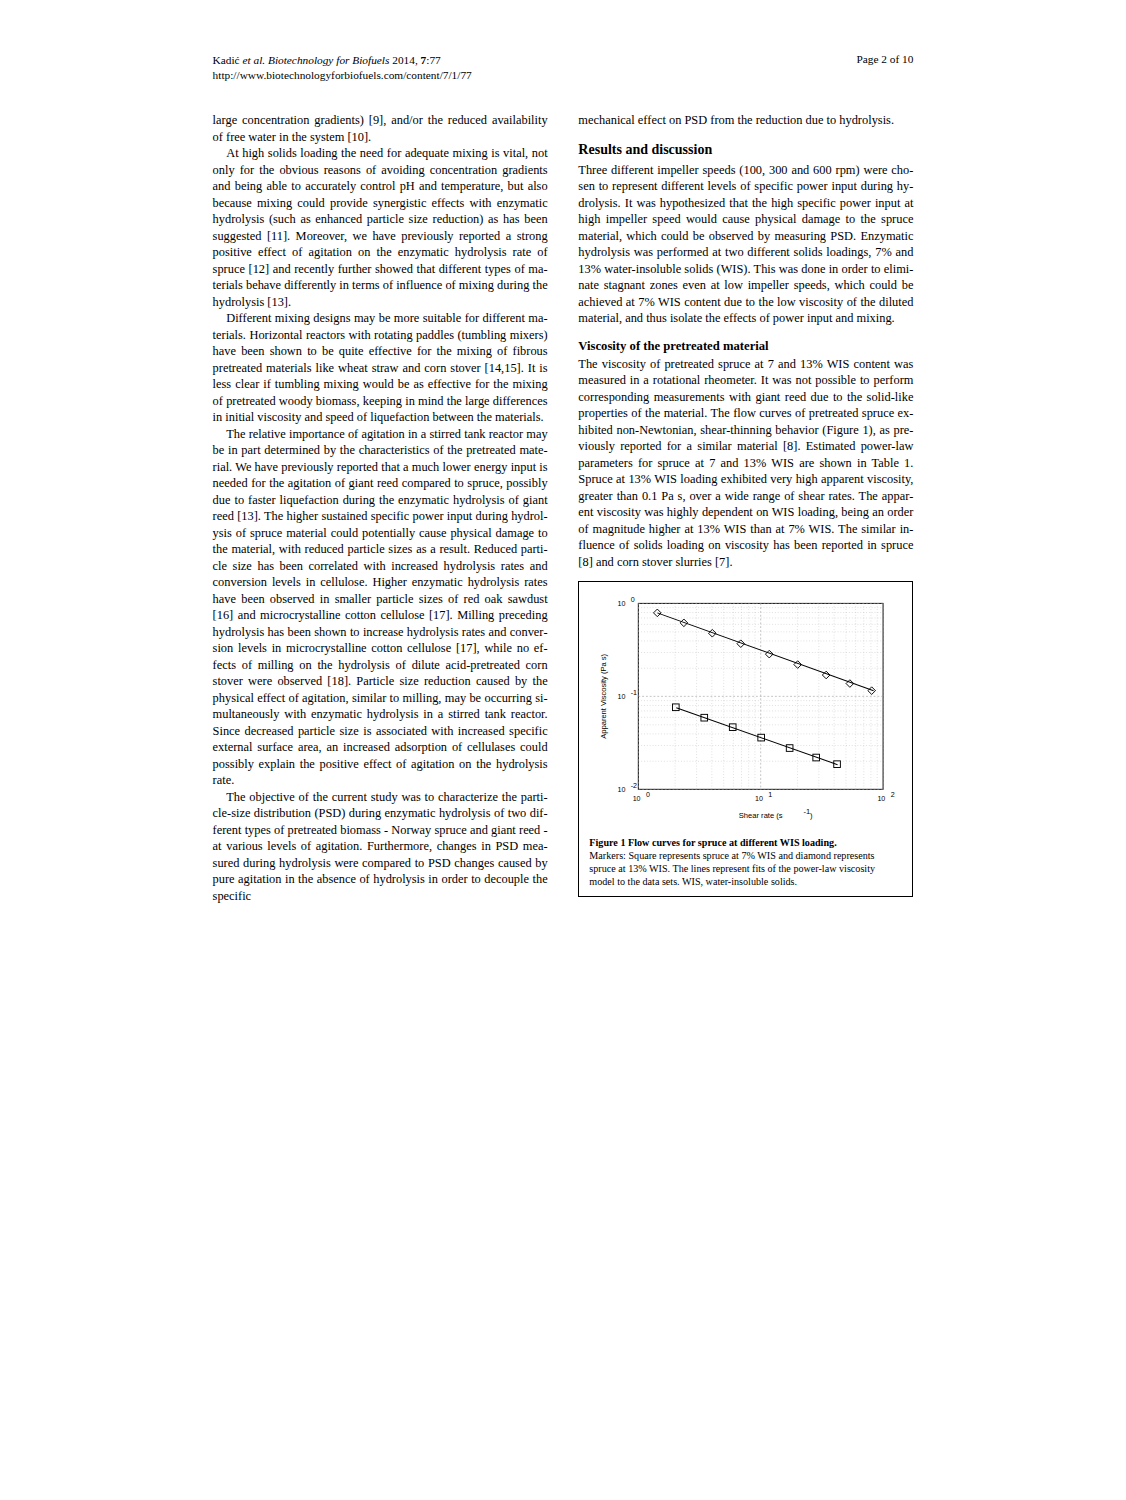Kadić et al. Biotechnology for Biofuels 2014, 7:77
http://www.biotechnologyforbiofuels.com/content/7/1/77
Page 2 of 10
large concentration gradients) [9], and/or the reduced availability of free water in the system [10].
At high solids loading the need for adequate mixing is vital, not only for the obvious reasons of avoiding concentration gradients and being able to accurately control pH and temperature, but also because mixing could provide synergistic effects with enzymatic hydrolysis (such as enhanced particle size reduction) as has been suggested [11]. Moreover, we have previously reported a strong positive effect of agitation on the enzymatic hydrolysis rate of spruce [12] and recently further showed that different types of materials behave differently in terms of influence of mixing during the hydrolysis [13].
Different mixing designs may be more suitable for different materials. Horizontal reactors with rotating paddles (tumbling mixers) have been shown to be quite effective for the mixing of fibrous pretreated materials like wheat straw and corn stover [14,15]. It is less clear if tumbling mixing would be as effective for the mixing of pretreated woody biomass, keeping in mind the large differences in initial viscosity and speed of liquefaction between the materials.
The relative importance of agitation in a stirred tank reactor may be in part determined by the characteristics of the pretreated material. We have previously reported that a much lower energy input is needed for the agitation of giant reed compared to spruce, possibly due to faster liquefaction during the enzymatic hydrolysis of giant reed [13]. The higher sustained specific power input during hydrolysis of spruce material could potentially cause physical damage to the material, with reduced particle sizes as a result. Reduced particle size has been correlated with increased hydrolysis rates and conversion levels in cellulose. Higher enzymatic hydrolysis rates have been observed in smaller particle sizes of red oak sawdust [16] and microcrystalline cotton cellulose [17]. Milling preceding hydrolysis has been shown to increase hydrolysis rates and conversion levels in microcrystalline cotton cellulose [17], while no effects of milling on the hydrolysis of dilute acid-pretreated corn stover were observed [18]. Particle size reduction caused by the physical effect of agitation, similar to milling, may be occurring simultaneously with enzymatic hydrolysis in a stirred tank reactor. Since decreased particle size is associated with increased specific external surface area, an increased adsorption of cellulases could possibly explain the positive effect of agitation on the hydrolysis rate.
The objective of the current study was to characterize the particle-size distribution (PSD) during enzymatic hydrolysis of two different types of pretreated biomass - Norway spruce and giant reed - at various levels of agitation. Furthermore, changes in PSD measured during hydrolysis were compared to PSD changes caused by pure agitation in the absence of hydrolysis in order to decouple the specific
mechanical effect on PSD from the reduction due to hydrolysis.
Results and discussion
Three different impeller speeds (100, 300 and 600 rpm) were chosen to represent different levels of specific power input during hydrolysis. It was hypothesized that the high specific power input at high impeller speed would cause physical damage to the spruce material, which could be observed by measuring PSD. Enzymatic hydrolysis was performed at two different solids loadings, 7% and 13% water-insoluble solids (WIS). This was done in order to eliminate stagnant zones even at low impeller speeds, which could be achieved at 7% WIS content due to the low viscosity of the diluted material, and thus isolate the effects of power input and mixing.
Viscosity of the pretreated material
The viscosity of pretreated spruce at 7 and 13% WIS content was measured in a rotational rheometer. It was not possible to perform corresponding measurements with giant reed due to the solid-like properties of the material. The flow curves of pretreated spruce exhibited non-Newtonian, shear-thinning behavior (Figure 1), as previously reported for a similar material [8]. Estimated power-law parameters for spruce at 7 and 13% WIS are shown in Table 1. Spruce at 13% WIS loading exhibited very high apparent viscosity, greater than 0.1 Pa s, over a wide range of shear rates. The apparent viscosity was highly dependent on WIS loading, being an order of magnitude higher at 13% WIS than at 7% WIS. The similar influence of solids loading on viscosity has been reported in spruce [8] and corn stover slurries [7].
10 0 10 -1 10 -2 10 0 10 1 10 2 Shear rate (s -1 ) Apparent Viscosity (Pa s)
Figure 1 Flow curves for spruce at different WIS loading.
Markers: Square represents spruce at 7% WIS and diamond represents spruce at 13% WIS. The lines represent fits of the power-law viscosity model to the data sets. WIS, water-insoluble solids.